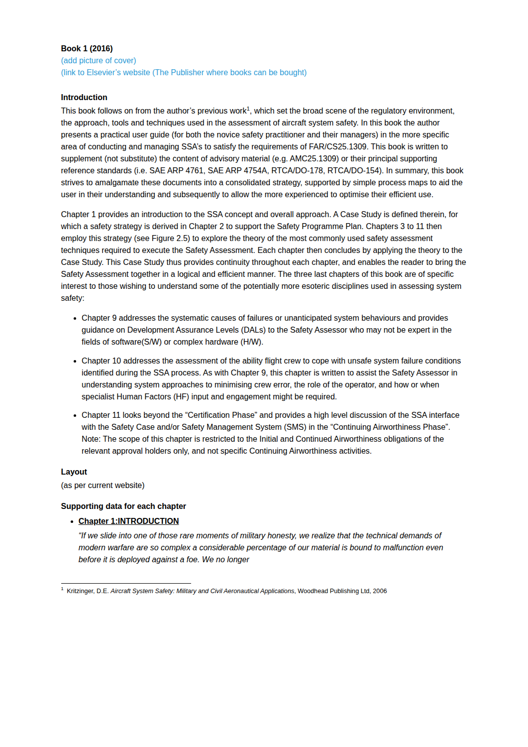Book 1 (2016)
(add picture of cover)
(link to Elsevier’s website (The Publisher where books can be bought)
Introduction
This book follows on from the author’s previous work1, which set the broad scene of the regulatory environment, the approach, tools and techniques used in the assessment of aircraft system safety. In this book the author presents a practical user guide (for both the novice safety practitioner and their managers) in the more specific area of conducting and managing SSA’s to satisfy the requirements of FAR/CS25.1309. This book is written to supplement (not substitute) the content of advisory material (e.g. AMC25.1309) or their principal supporting reference standards (i.e. SAE ARP 4761, SAE ARP 4754A, RTCA/DO-178, RTCA/DO-154). In summary, this book strives to amalgamate these documents into a consolidated strategy, supported by simple process maps to aid the user in their understanding and subsequently to allow the more experienced to optimise their efficient use.
Chapter 1 provides an introduction to the SSA concept and overall approach. A Case Study is defined therein, for which a safety strategy is derived in Chapter 2 to support the Safety Programme Plan. Chapters 3 to 11 then employ this strategy (see Figure 2.5) to explore the theory of the most commonly used safety assessment techniques required to execute the Safety Assessment. Each chapter then concludes by applying the theory to the Case Study. This Case Study thus provides continuity throughout each chapter, and enables the reader to bring the Safety Assessment together in a logical and efficient manner. The three last chapters of this book are of specific interest to those wishing to understand some of the potentially more esoteric disciplines used in assessing system safety:
Chapter 9 addresses the systematic causes of failures or unanticipated system behaviours and provides guidance on Development Assurance Levels (DALs) to the Safety Assessor who may not be expert in the fields of software(S/W) or complex hardware (H/W).
Chapter 10 addresses the assessment of the ability flight crew to cope with unsafe system failure conditions identified during the SSA process. As with Chapter 9, this chapter is written to assist the Safety Assessor in understanding system approaches to minimising crew error, the role of the operator, and how or when specialist Human Factors (HF) input and engagement might be required.
Chapter 11 looks beyond the “Certification Phase” and provides a high level discussion of the SSA interface with the Safety Case and/or Safety Management System (SMS) in the “Continuing Airworthiness Phase”. Note: The scope of this chapter is restricted to the Initial and Continued Airworthiness obligations of the relevant approval holders only, and not specific Continuing Airworthiness activities.
Layout
(as per current website)
Supporting data for each chapter
Chapter 1:INTRODUCTION
“If we slide into one of those rare moments of military honesty, we realize that the technical demands of modern warfare are so complex a considerable percentage of our material is bound to malfunction even before it is deployed against a foe. We no longer
1 Kritzinger, D.E. Aircraft System Safety: Military and Civil Aeronautical Applications, Woodhead Publishing Ltd, 2006